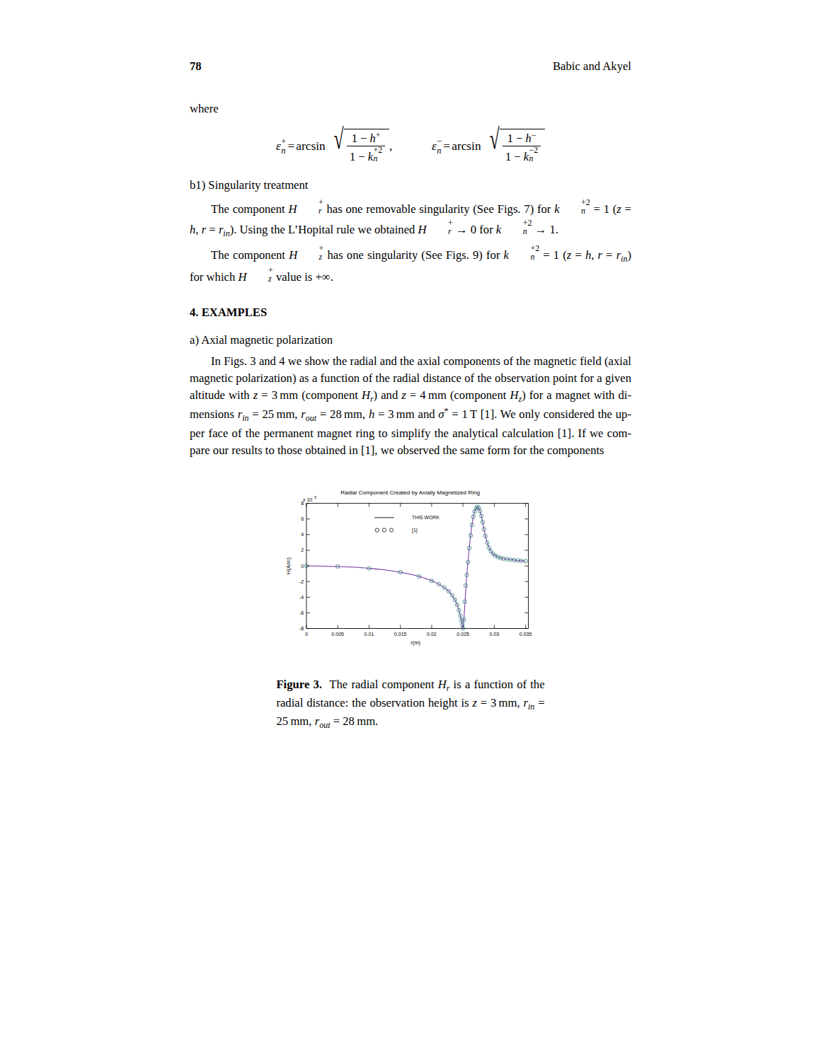78 Babic and Akyel
where
ε+n = arcsin √ 1 − h+ 1 − k+2 n , ε−n = arcsin √ 1 − h− 1 − k−2 n
b1) Singularity treatment
The component H+r has one removable singularity (See Figs. 7) for k+2 n = 1 (z = h, r = rin). Using the L’Hopital rule we obtained H+r → 0 for k+2 n → 1.
The component H+z has one singularity (See Figs. 9) for k+2 n = 1 (z = h, r = rin) for which H+z value is +∞.
4. EXAMPLES
a) Axial magnetic polarization
In Figs. 3 and 4 we show the radial and the axial components of the magnetic field (axial magnetic polarization) as a function of the radial distance of the observation point for a given altitude with z = 3 mm (component Hr) and z = 4 mm (component Hz) for a magnet with dimensions rin = 25 mm, rout = 28 mm, h = 3 mm and σ* = 1 T [1]. We only considered the upper face of the permanent magnet ring to simplify the analytical calculation [1]. If we compare our results to those obtained in [1], we observed the same form for the components
Radial Component Created by Axially Magnetized Ring x 10 5 8 6 4 2 0 -2 -4 -6 -8 0 0.005 0.01 0.015 0.02 0.025 0.03 0.035 r(m) H(A/m) THIS WORK [1]
Figure 3. The radial component Hr is a function of the radial distance: the observation height is z = 3 mm, rin = 25 mm, rout = 28 mm.